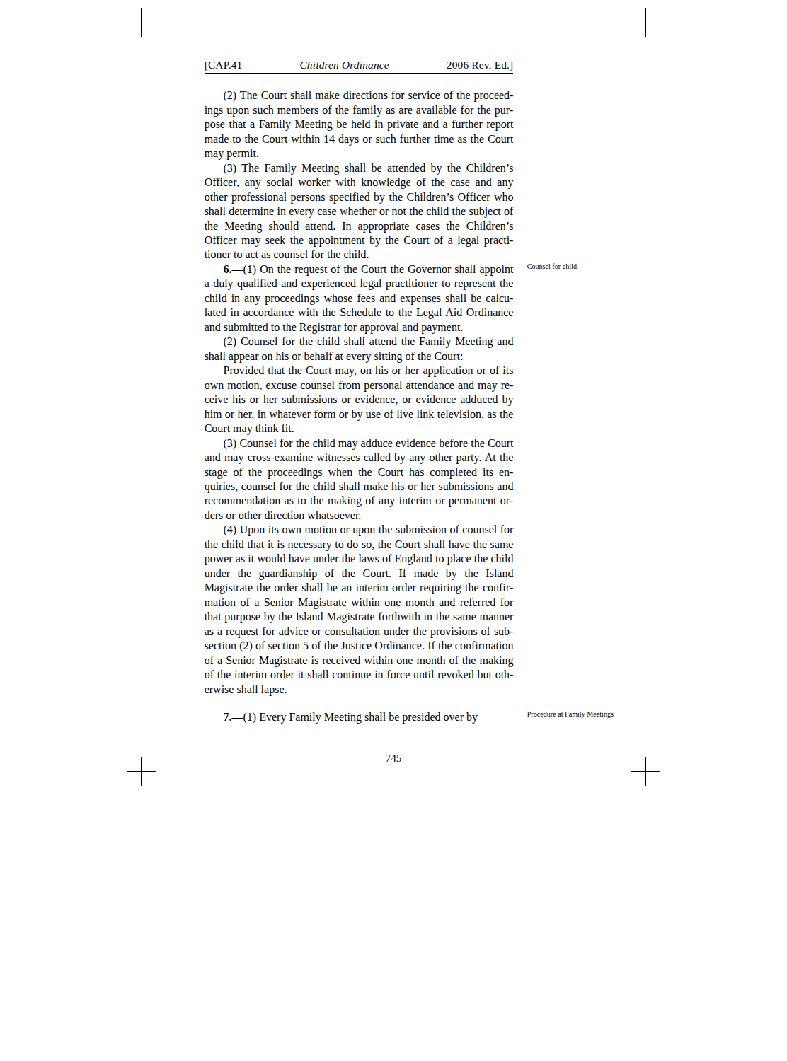[CAP.41 Children Ordinance 2006 Rev. Ed.]
(2) The Court shall make directions for service of the proceedings upon such members of the family as are available for the purpose that a Family Meeting be held in private and a further report made to the Court within 14 days or such further time as the Court may permit.
(3) The Family Meeting shall be attended by the Children’s Officer, any social worker with knowledge of the case and any other professional persons specified by the Children’s Officer who shall determine in every case whether or not the child the subject of the Meeting should attend. In appropriate cases the Children’s Officer may seek the appointment by the Court of a legal practitioner to act as counsel for the child.
Counsel for child
6.—(1) On the request of the Court the Governor shall appoint a duly qualified and experienced legal practitioner to represent the child in any proceedings whose fees and expenses shall be calculated in accordance with the Schedule to the Legal Aid Ordinance and submitted to the Registrar for approval and payment.
(2) Counsel for the child shall attend the Family Meeting and shall appear on his or behalf at every sitting of the Court:
Provided that the Court may, on his or her application or of its own motion, excuse counsel from personal attendance and may receive his or her submissions or evidence, or evidence adduced by him or her, in whatever form or by use of live link television, as the Court may think fit.
(3) Counsel for the child may adduce evidence before the Court and may cross-examine witnesses called by any other party. At the stage of the proceedings when the Court has completed its enquiries, counsel for the child shall make his or her submissions and recommendation as to the making of any interim or permanent orders or other direction whatsoever.
(4) Upon its own motion or upon the submission of counsel for the child that it is necessary to do so, the Court shall have the same power as it would have under the laws of England to place the child under the guardianship of the Court. If made by the Island Magistrate the order shall be an interim order requiring the confirmation of a Senior Magistrate within one month and referred for that purpose by the Island Magistrate forthwith in the same manner as a request for advice or consultation under the provisions of subsection (2) of section 5 of the Justice Ordinance. If the confirmation of a Senior Magistrate is received within one month of the making of the interim order it shall continue in force until revoked but otherwise shall lapse.
Procedure at Family Meetings
7.—(1) Every Family Meeting shall be presided over by
745